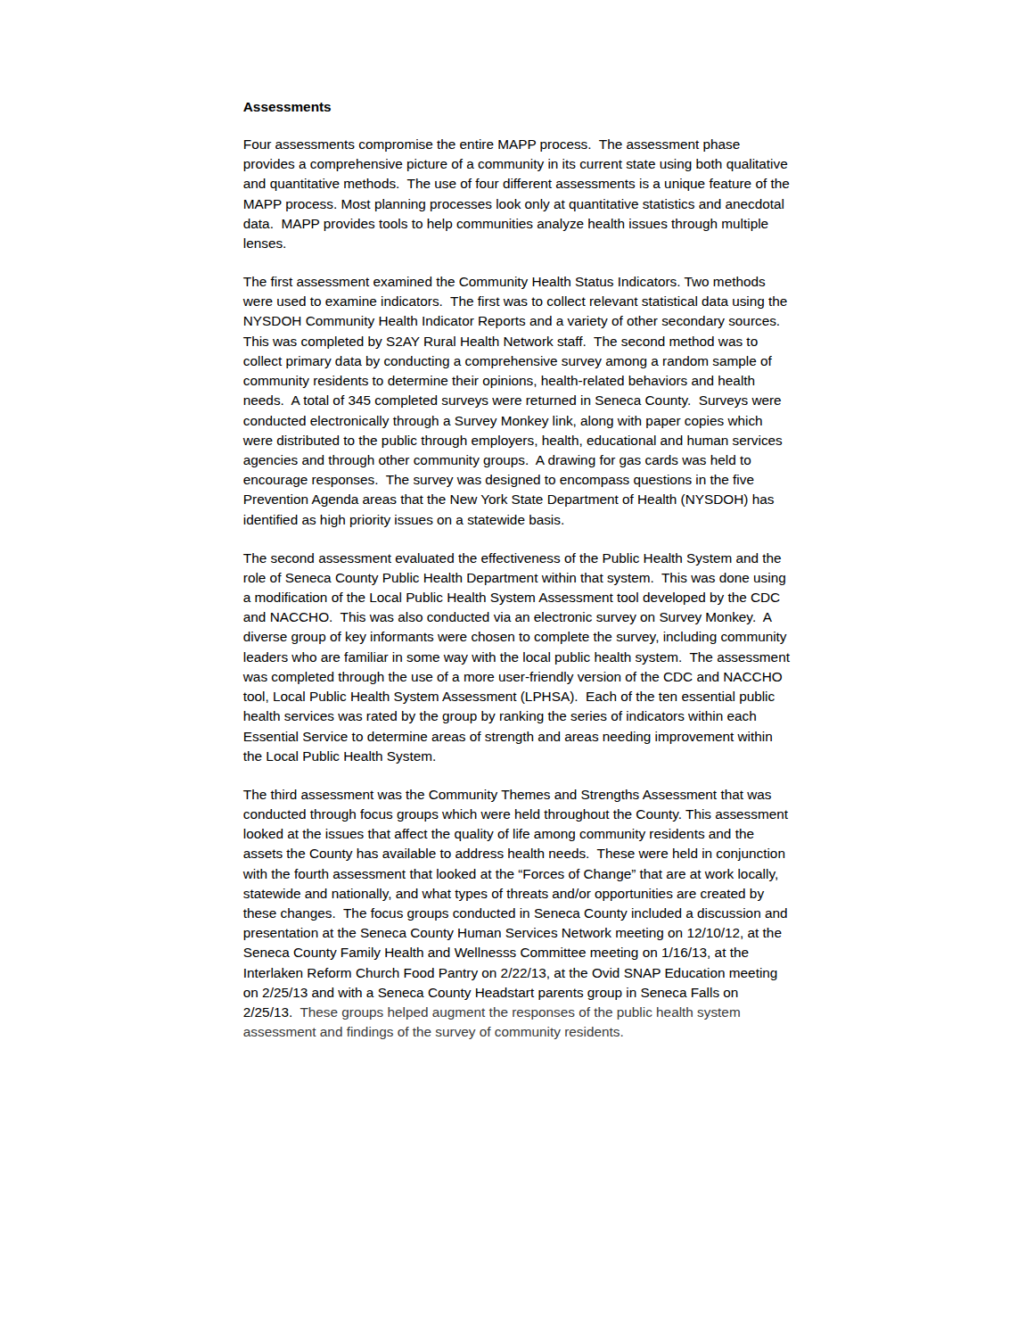Assessments
Four assessments compromise the entire MAPP process. The assessment phase provides a comprehensive picture of a community in its current state using both qualitative and quantitative methods. The use of four different assessments is a unique feature of the MAPP process. Most planning processes look only at quantitative statistics and anecdotal data. MAPP provides tools to help communities analyze health issues through multiple lenses.
The first assessment examined the Community Health Status Indicators. Two methods were used to examine indicators. The first was to collect relevant statistical data using the NYSDOH Community Health Indicator Reports and a variety of other secondary sources. This was completed by S2AY Rural Health Network staff. The second method was to collect primary data by conducting a comprehensive survey among a random sample of community residents to determine their opinions, health-related behaviors and health needs. A total of 345 completed surveys were returned in Seneca County. Surveys were conducted electronically through a Survey Monkey link, along with paper copies which were distributed to the public through employers, health, educational and human services agencies and through other community groups. A drawing for gas cards was held to encourage responses. The survey was designed to encompass questions in the five Prevention Agenda areas that the New York State Department of Health (NYSDOH) has identified as high priority issues on a statewide basis.
The second assessment evaluated the effectiveness of the Public Health System and the role of Seneca County Public Health Department within that system. This was done using a modification of the Local Public Health System Assessment tool developed by the CDC and NACCHO. This was also conducted via an electronic survey on Survey Monkey. A diverse group of key informants were chosen to complete the survey, including community leaders who are familiar in some way with the local public health system. The assessment was completed through the use of a more user-friendly version of the CDC and NACCHO tool, Local Public Health System Assessment (LPHSA). Each of the ten essential public health services was rated by the group by ranking the series of indicators within each Essential Service to determine areas of strength and areas needing improvement within the Local Public Health System.
The third assessment was the Community Themes and Strengths Assessment that was conducted through focus groups which were held throughout the County. This assessment looked at the issues that affect the quality of life among community residents and the assets the County has available to address health needs. These were held in conjunction with the fourth assessment that looked at the “Forces of Change” that are at work locally, statewide and nationally, and what types of threats and/or opportunities are created by these changes. The focus groups conducted in Seneca County included a discussion and presentation at the Seneca County Human Services Network meeting on 12/10/12, at the Seneca County Family Health and Wellnesss Committee meeting on 1/16/13, at the Interlaken Reform Church Food Pantry on 2/22/13, at the Ovid SNAP Education meeting on 2/25/13 and with a Seneca County Headstart parents group in Seneca Falls on 2/25/13. These groups helped augment the responses of the public health system assessment and findings of the survey of community residents.